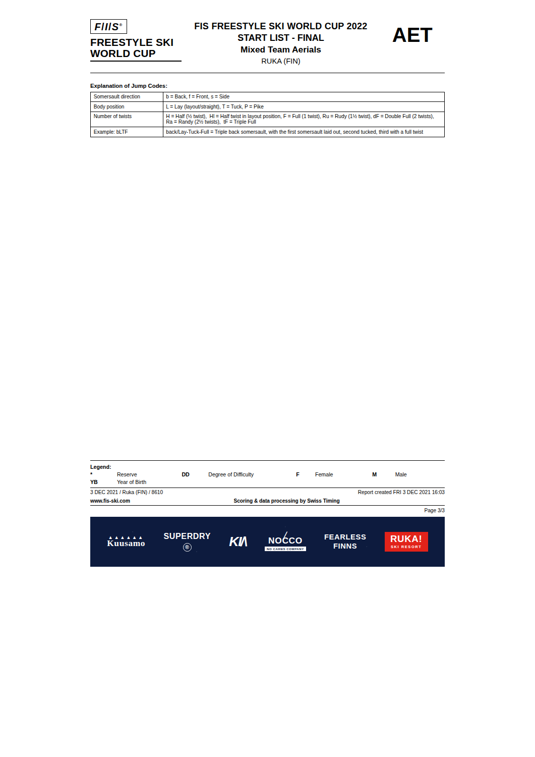F/I/S®
FREESTYLE SKI
WORLD CUP
FIS FREESTYLE SKI WORLD CUP 2022
START LIST - FINAL
Mixed Team Aerials
RUKA (FIN)
AET
Explanation of Jump Codes:
| Somersault direction | b = Back, f = Front, s = Side |
| Body position | L = Lay (layout/straight), T = Tuck, P = Pike |
| Number of twists | H = Half (½ twist), Hl = Half twist in layout position, F = Full (1 twist), Ru = Rudy (1½ twist), dF = Double Full (2 twists), Ra = Randy (2½ twists), tF = Triple Full |
| Example: bLTF | back/Lay-Tuck-Full = Triple back somersault, with the first somersault laid out, second tucked, third with a full twist |
| Legend: | | | | | | | |
| * | Reserve | DD | Degree of Difficulty | F | Female | M | Male |
| YB | Year of Birth | |
3 DEC 2021 / Ruka (FIN) / 8610
Report created FRI 3 DEC 2021 16:03
www.fis-ski.com
Scoring & data processing by Swiss Timing
Page 3/3
▲▲▲▲▲▲Kuusamo
SUPERDRY®
KI/\
╱NOCCONO CARBS COMPANY
FEARLESS
FINNS
RUKA!SKI RESORT